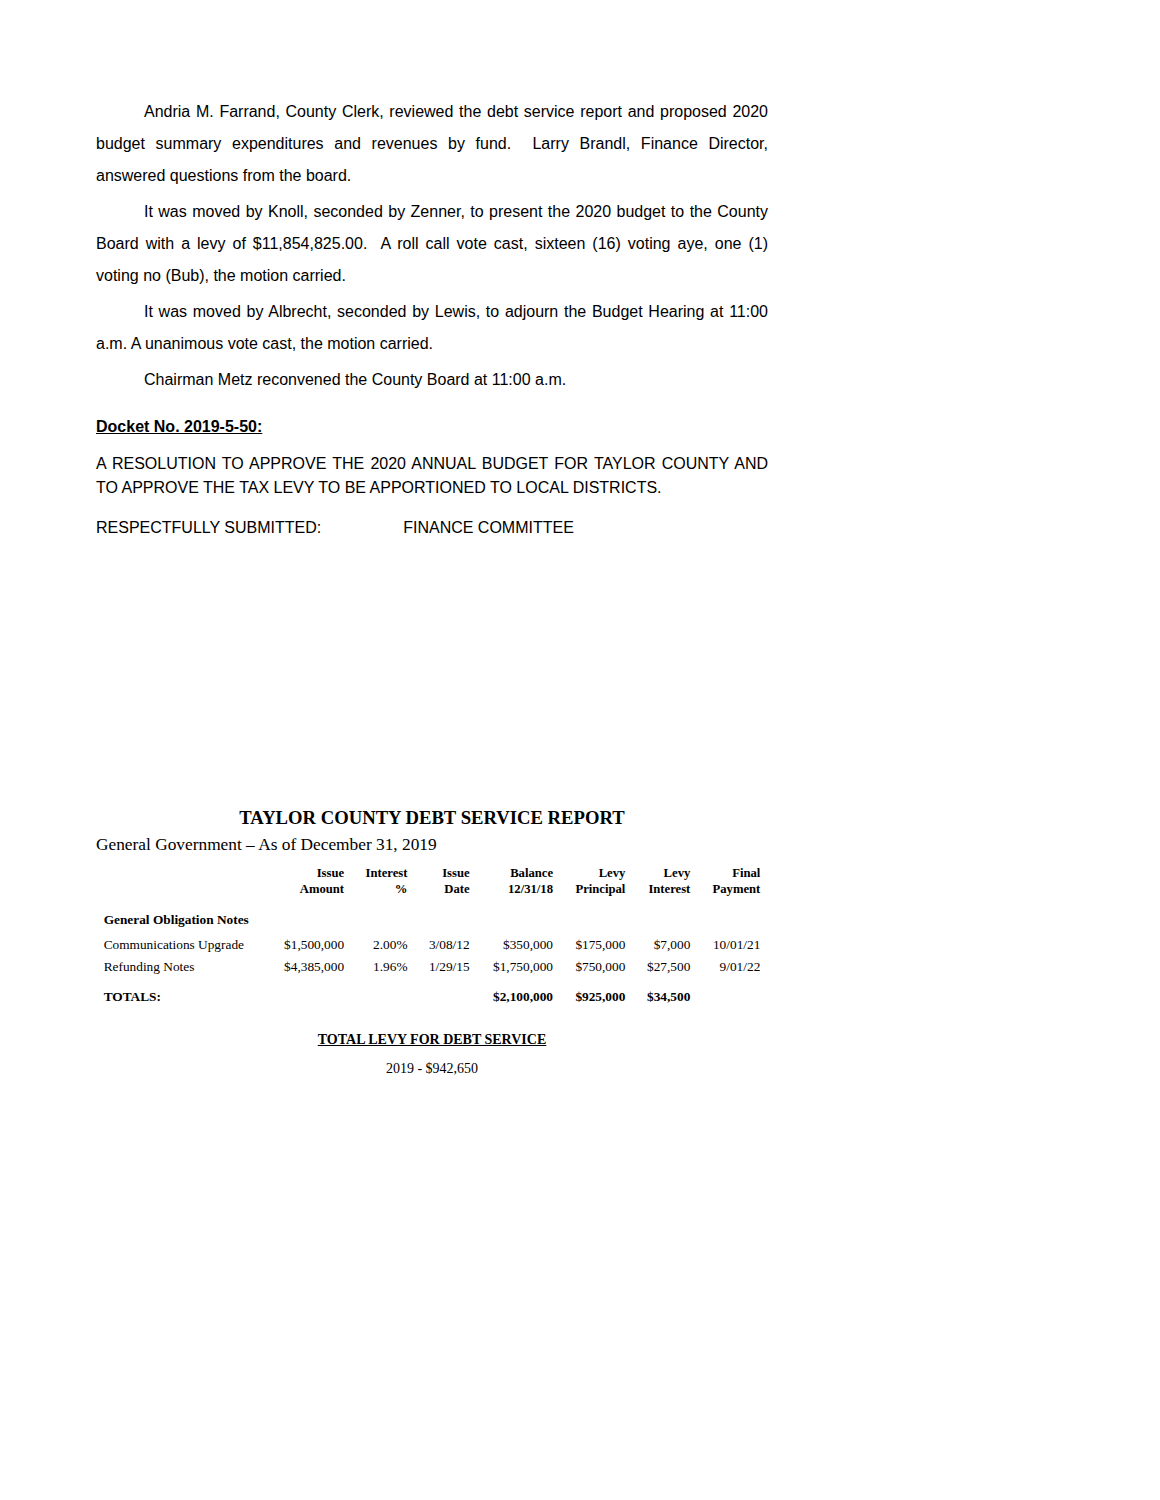Andria M. Farrand, County Clerk, reviewed the debt service report and proposed 2020 budget summary expenditures and revenues by fund. Larry Brandl, Finance Director, answered questions from the board.
It was moved by Knoll, seconded by Zenner, to present the 2020 budget to the County Board with a levy of $11,854,825.00. A roll call vote cast, sixteen (16) voting aye, one (1) voting no (Bub), the motion carried.
It was moved by Albrecht, seconded by Lewis, to adjourn the Budget Hearing at 11:00 a.m. A unanimous vote cast, the motion carried.
Chairman Metz reconvened the County Board at 11:00 a.m.
Docket No. 2019-5-50:
A RESOLUTION TO APPROVE THE 2020 ANNUAL BUDGET FOR TAYLOR COUNTY AND TO APPROVE THE TAX LEVY TO BE APPORTIONED TO LOCAL DISTRICTS.
RESPECTFULLY SUBMITTED: FINANCE COMMITTEE
TAYLOR COUNTY DEBT SERVICE REPORT
General Government – As of December 31, 2019
| | Issue Amount | Interest % | Issue Date | Balance 12/31/18 | Levy Principal | Levy Interest | Final Payment |
| --- | --- | --- | --- | --- | --- | --- | --- |
| General Obligation Notes |
| Communications Upgrade | $1,500,000 | 2.00% | 3/08/12 | $350,000 | $175,000 | $7,000 | 10/01/21 |
| Refunding Notes | $4,385,000 | 1.96% | 1/29/15 | $1,750,000 | $750,000 | $27,500 | 9/01/22 |
| TOTALS: | | | | $2,100,000 | $925,000 | $34,500 | |
TOTAL LEVY FOR DEBT SERVICE
2019 - $942,650